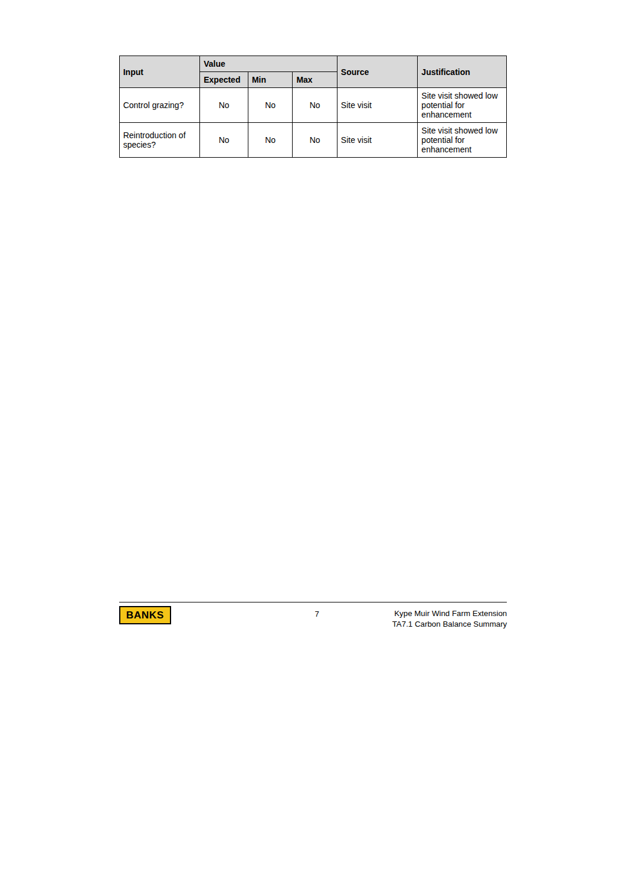| Input | Value | Source | Justification |
| --- | --- | --- | --- |
| Expected | Min | Max |
| Control grazing? | No | No | No | Site visit | Site visit showed low potential for enhancement |
| Reintroduction of species? | No | No | No | Site visit | Site visit showed low potential for enhancement |
BANKS
7
Kype Muir Wind Farm Extension
TA7.1 Carbon Balance Summary